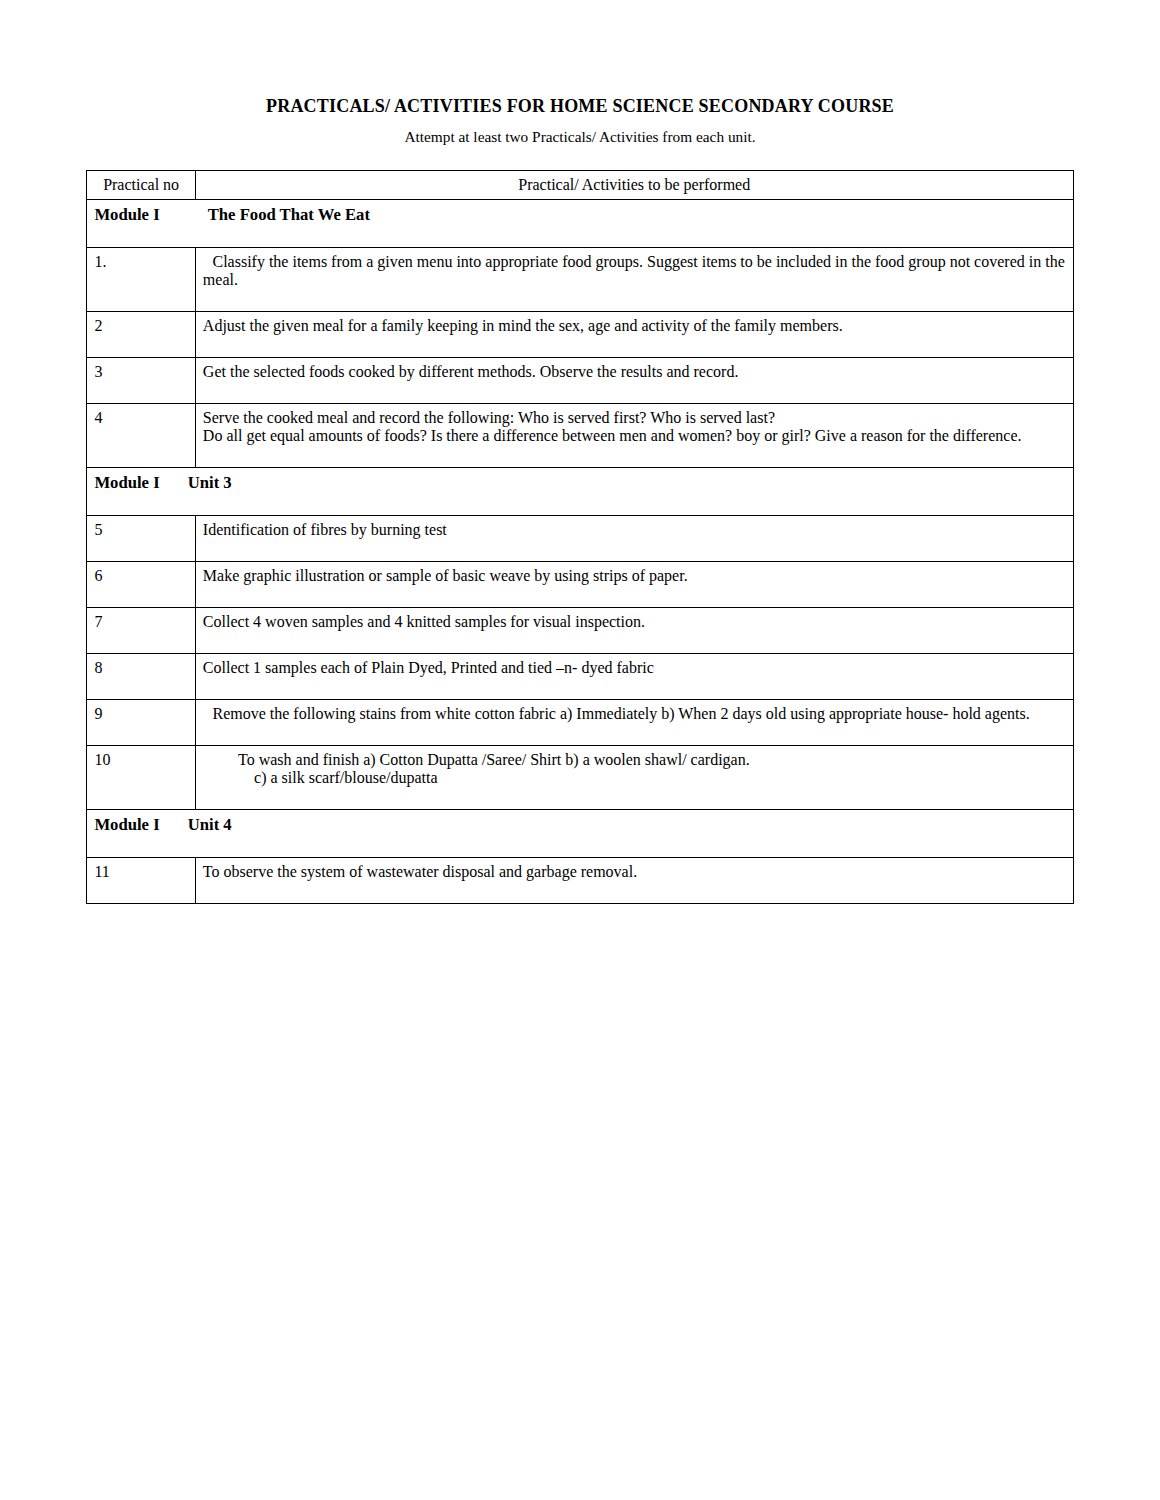Practicals/ Activities for Home Science Secondary Course
Attempt at least two Practicals/ Activities from each unit.
| Practical no | Practical/ Activities to be performed |
| --- | --- |
| Module I The Food That We Eat |
| 1. | Classify the items from a given menu into appropriate food groups. Suggest items to be included in the food group not covered in the meal. |
| 2 | Adjust the given meal for a family keeping in mind the sex, age and activity of the family members. |
| 3 | Get the selected foods cooked by different methods. Observe the results and record. |
| 4 | Serve the cooked meal and record the following: Who is served first? Who is served last? Do all get equal amounts of foods? Is there a difference between men and women? boy or girl? Give a reason for the difference. |
| Module I Unit 3 |
| 5 | Identification of fibres by burning test |
| 6 | Make graphic illustration or sample of basic weave by using strips of paper. |
| 7 | Collect 4 woven samples and 4 knitted samples for visual inspection. |
| 8 | Collect 1 samples each of Plain Dyed, Printed and tied –n- dyed fabric |
| 9 | Remove the following stains from white cotton fabric a) Immediately b) When 2 days old using appropriate house- hold agents. |
| 10 | To wash and finish a) Cotton Dupatta /Saree/ Shirt b) a woolen shawl/ cardigan. c) a silk scarf/blouse/dupatta |
| Module I Unit 4 |
| 11 | To observe the system of wastewater disposal and garbage removal. |